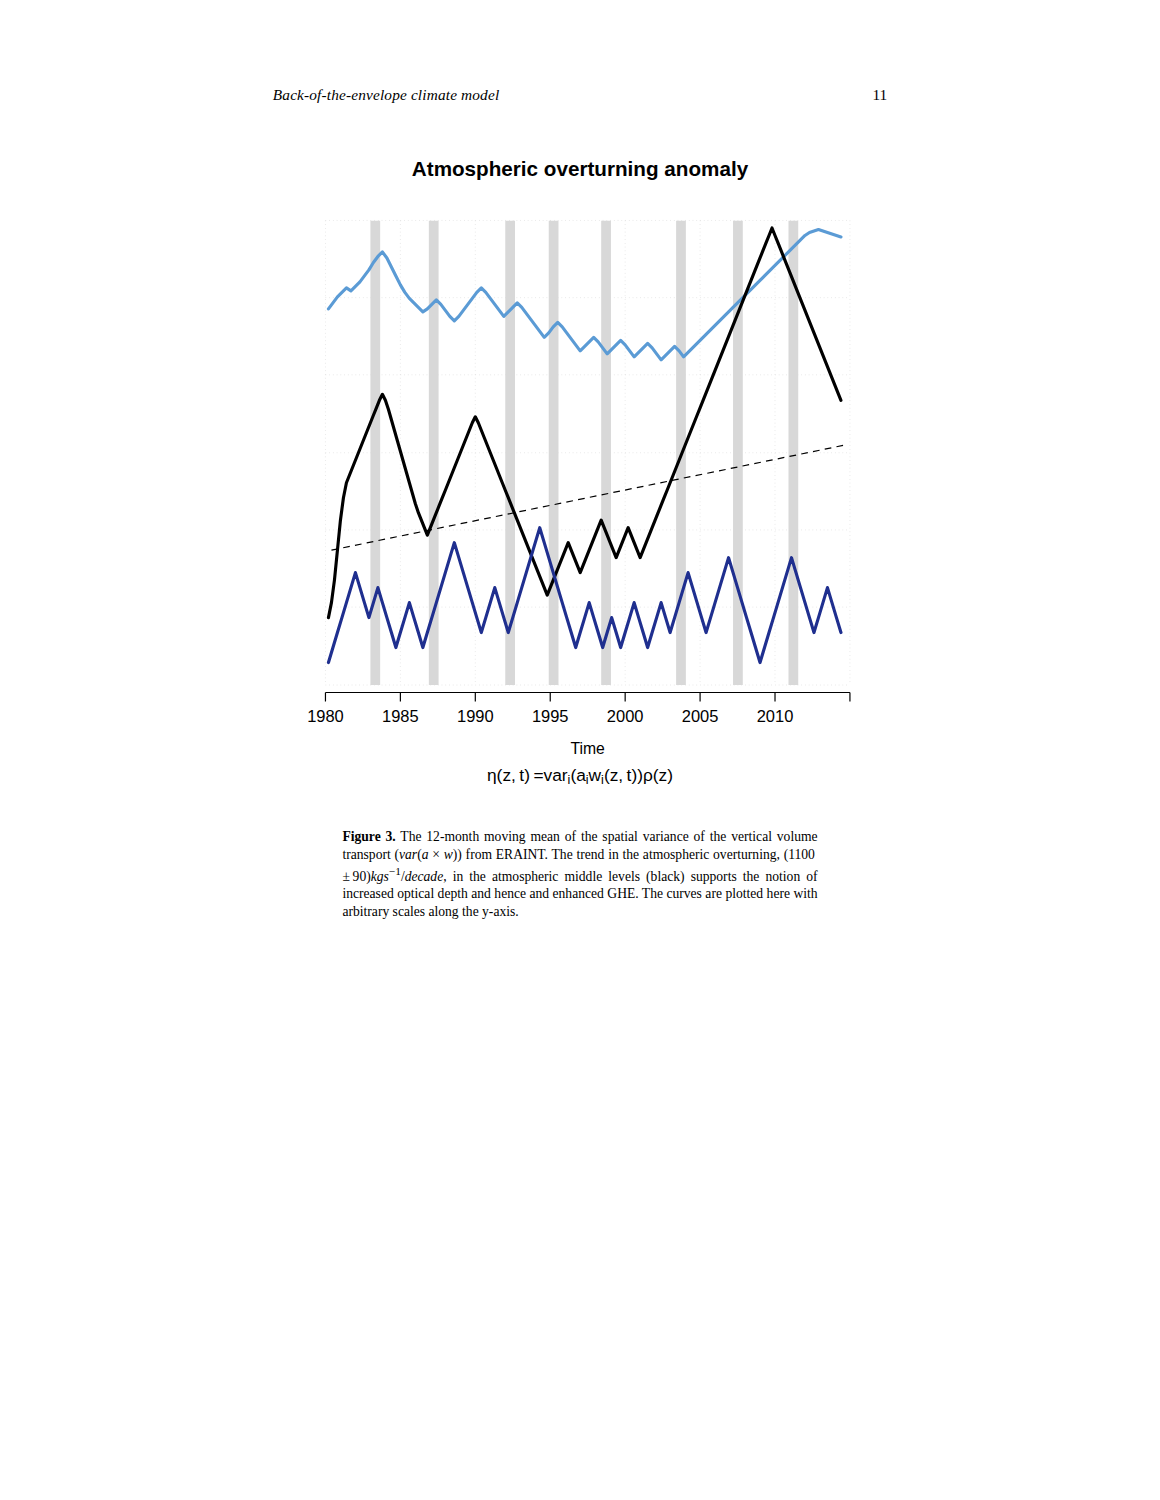Back-of-the-envelope climate model 11
Atmospheric overturning anomaly
1980 1985 1990 1995 2000 2005 2010 Time
η(z, t) =vari(aiwi(z, t))ρ(z)
Figure 3. The 12-month moving mean of the spatial variance of the vertical volume transport (var(a × w)) from ERAINT. The trend in the atmospheric overturning, (1100 ± 90)kgs−1/decade, in the atmospheric middle levels (black) supports the notion of increased optical depth and hence and enhanced GHE. The curves are plotted here with arbitrary scales along the y-axis.